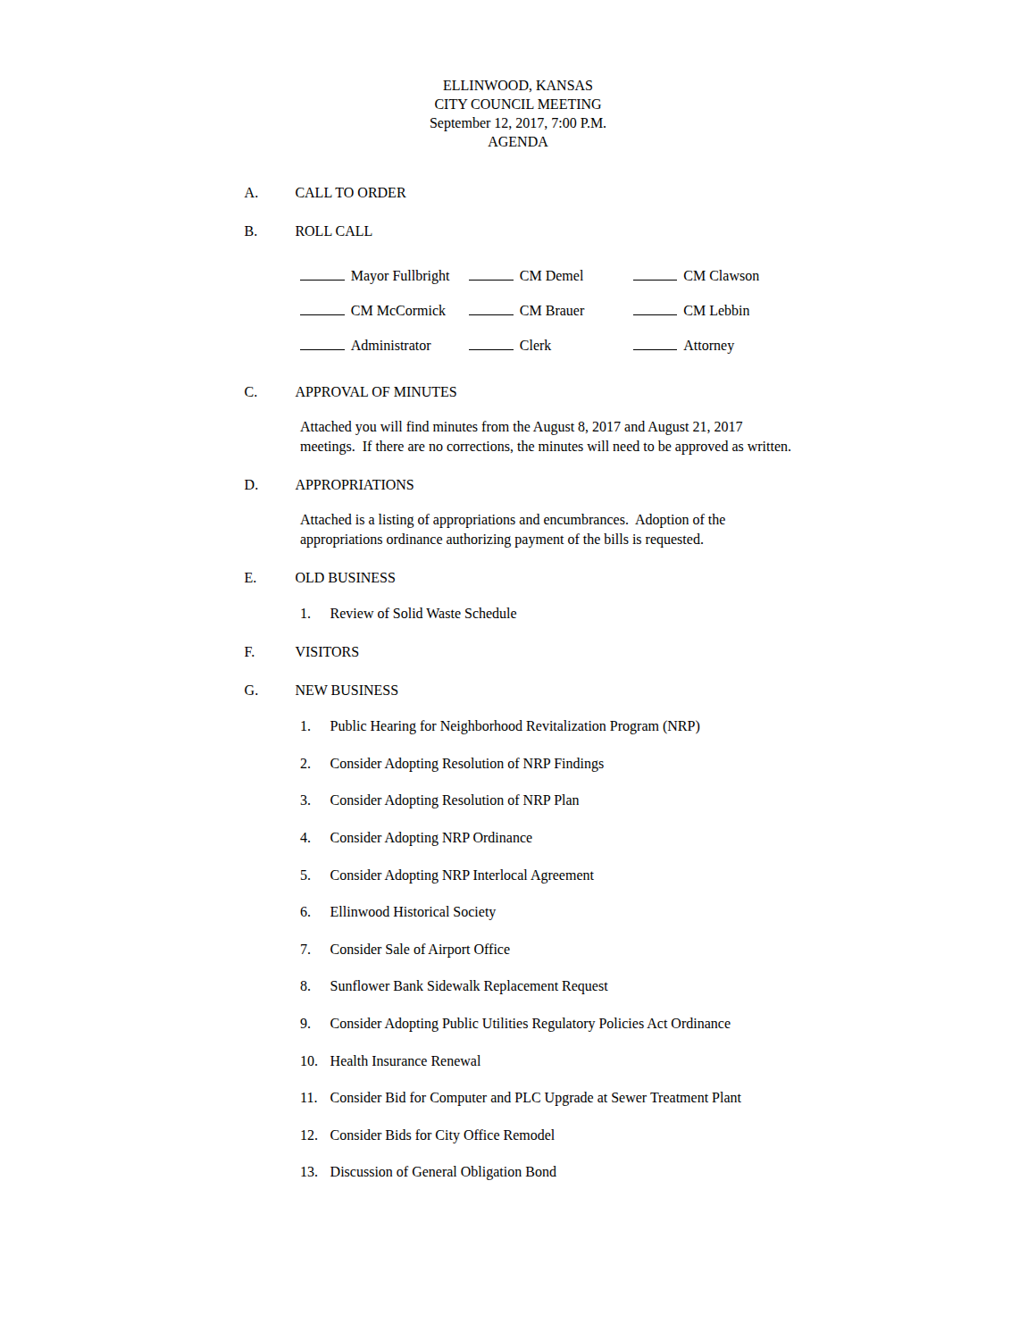ELLINWOOD, KANSAS
CITY COUNCIL MEETING
September 12, 2017, 7:00 P.M.
AGENDA
A.
CALL TO ORDER
B.
ROLL CALL
| Mayor Fullbright | CM Demel | CM Clawson |
| CM McCormick | CM Brauer | CM Lebbin |
| Administrator | Clerk | Attorney |
C.
APPROVAL OF MINUTES
Attached you will find minutes from the August 8, 2017 and August 21, 2017 meetings. If there are no corrections, the minutes will need to be approved as written.
D.
APPROPRIATIONS
Attached is a listing of appropriations and encumbrances. Adoption of the appropriations ordinance authorizing payment of the bills is requested.
E.
OLD BUSINESS
Review of Solid Waste Schedule
F.
VISITORS
G.
NEW BUSINESS
Public Hearing for Neighborhood Revitalization Program (NRP)
Consider Adopting Resolution of NRP Findings
Consider Adopting Resolution of NRP Plan
Consider Adopting NRP Ordinance
Consider Adopting NRP Interlocal Agreement
Ellinwood Historical Society
Consider Sale of Airport Office
Sunflower Bank Sidewalk Replacement Request
Consider Adopting Public Utilities Regulatory Policies Act Ordinance
Health Insurance Renewal
Consider Bid for Computer and PLC Upgrade at Sewer Treatment Plant
Consider Bids for City Office Remodel
Discussion of General Obligation Bond